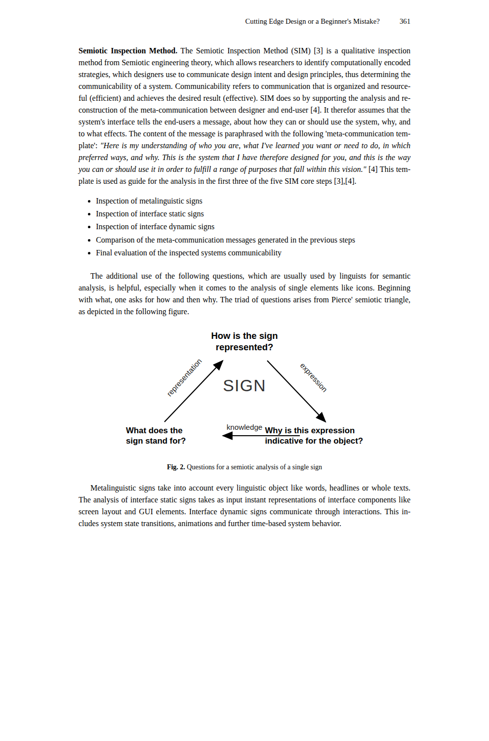Cutting Edge Design or a Beginner's Mistake? 361
Semiotic Inspection Method. The Semiotic Inspection Method (SIM) [3] is a qualitative inspection method from Semiotic engineering theory, which allows researchers to identify computationally encoded strategies, which designers use to communicate design intent and design principles, thus determining the communicability of a system. Communicability refers to communication that is organized and resourceful (efficient) and achieves the desired result (effective). SIM does so by supporting the analysis and reconstruction of the meta-communication between designer and end-user [4]. It therefor assumes that the system's interface tells the end-users a message, about how they can or should use the system, why, and to what effects. The content of the message is paraphrased with the following 'meta-communication template': "Here is my understanding of who you are, what I've learned you want or need to do, in which preferred ways, and why. This is the system that I have therefore designed for you, and this is the way you can or should use it in order to fulfill a range of purposes that fall within this vision." [4] This template is used as guide for the analysis in the first three of the five SIM core steps [3],[4].
Inspection of metalinguistic signs
Inspection of interface static signs
Inspection of interface dynamic signs
Comparison of the meta-communication messages generated in the previous steps
Final evaluation of the inspected systems communicability
The additional use of the following questions, which are usually used by linguists for semantic analysis, is helpful, especially when it comes to the analysis of single elements like icons. Beginning with what, one asks for how and then why. The triad of questions arises from Pierce' semiotic triangle, as depicted in the following figure.
How is the sign
represented?
SIGN
representation
expression
knowledge
What does the
sign stand for?
Why is this expression
indicative for the object?
Fig. 2. Questions for a semiotic analysis of a single sign
Metalinguistic signs take into account every linguistic object like words, headlines or whole texts. The analysis of interface static signs takes as input instant representations of interface components like screen layout and GUI elements. Interface dynamic signs communicate through interactions. This includes system state transitions, animations and further time-based system behavior.